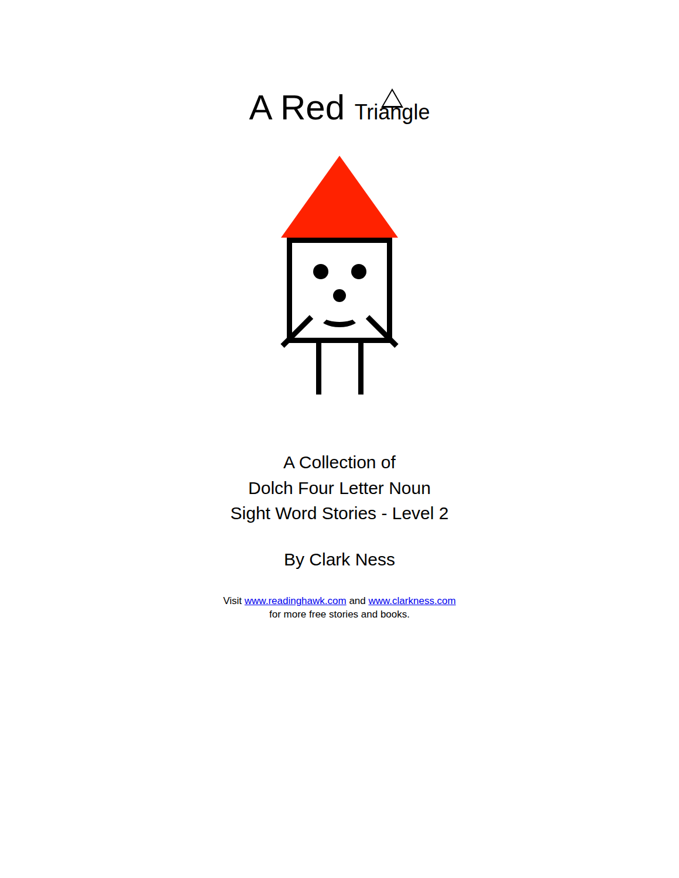A Red Triangle
A Collection of
Dolch Four Letter Noun
Sight Word Stories - Level 2
By Clark Ness
Visit www.readinghawk.com and www.clarkness.com
for more free stories and books.